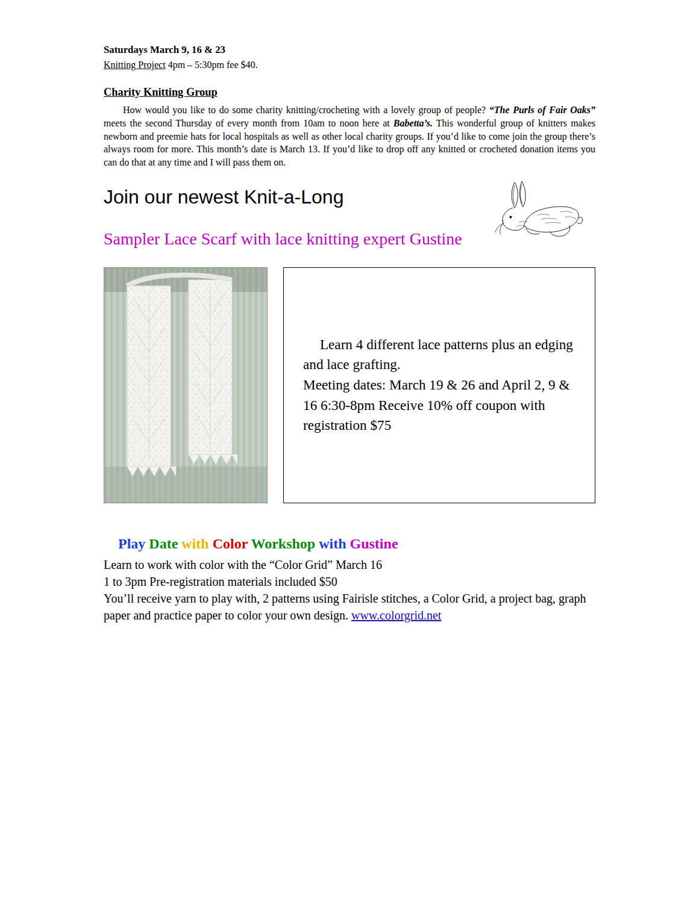Saturdays March 9, 16 & 23
Knitting Project 4pm – 5:30pm fee $40.
Charity Knitting Group
How would you like to do some charity knitting/crocheting with a lovely group of people? “The Purls of Fair Oaks” meets the second Thursday of every month from 10am to noon here at Babetta’s. This wonderful group of knitters makes newborn and preemie hats for local hospitals as well as other local charity groups. If you’d like to come join the group there’s always room for more. This month’s date is March 13. If you’d like to drop off any knitted or crocheted donation items you can do that at any time and I will pass them on.
Join our newest Knit-a-Long
Sampler Lace Scarf with lace knitting expert Gustine
Learn 4 different lace patterns plus an edging and lace grafting.
Meeting dates: March 19 & 26 and April 2, 9 & 16 6:30-8pm Receive 10% off coupon with registration $75
Play Date with Color Workshop with Gustine
Learn to work with color with the “Color Grid” March 16
1 to 3pm Pre-registration materials included $50
You’ll receive yarn to play with, 2 patterns using Fairisle stitches, a Color Grid, a project bag, graph paper and practice paper to color your own design. www.colorgrid.net